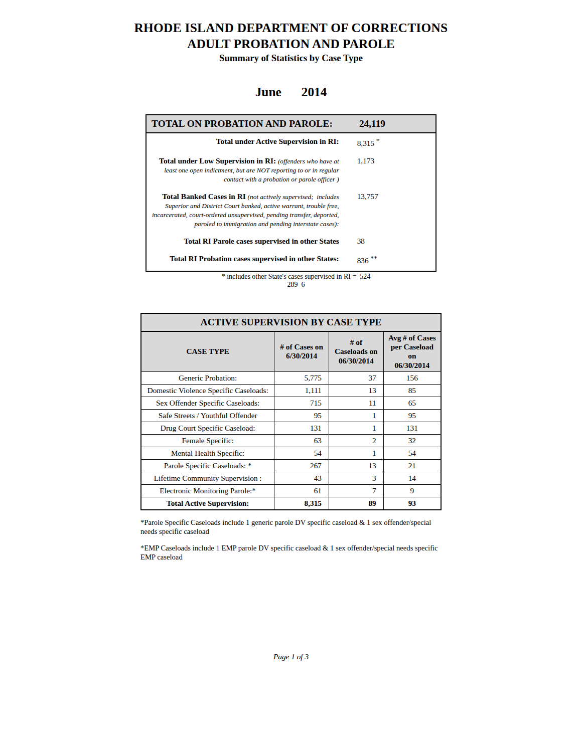RHODE ISLAND DEPARTMENT OF CORRECTIONS
ADULT PROBATION AND PAROLE
Summary of Statistics by Case Type
June 2014
TOTAL ON PROBATION AND PAROLE: 24,119
| Total under Active Supervision in RI: | 8,315 * |
| Total under Low Supervision in RI: (offenders who have at least one open indictment, but are NOT reporting to or in regular contact with a probation or parole officer ) | 1,173 |
| Total Banked Cases in RI (not actively supervised; includes Superior and District Court banked, active warrant, trouble free, incarcerated, court-ordered unsupervised, pending transfer, deported, paroled to immigration and pending interstate cases): | 13,757 |
| Total RI Parole cases supervised in other States | 38 |
| Total RI Probation cases supervised in other States: | 836 ** |
* includes other State's cases supervised in RI = 524
289 6
ACTIVE SUPERVISION BY CASE TYPE
| CASE TYPE | # of Cases on 6/30/2014 | # of Caseloads on 06/30/2014 | Avg # of Cases per Caseload on 06/30/2014 |
| --- | --- | --- | --- |
| Generic Probation: | 5,775 | 37 | 156 |
| Domestic Violence Specific Caseloads: | 1,111 | 13 | 85 |
| Sex Offender Specific Caseloads: | 715 | 11 | 65 |
| Safe Streets / Youthful Offender | 95 | 1 | 95 |
| Drug Court Specific Caseload: | 131 | 1 | 131 |
| Female Specific: | 63 | 2 | 32 |
| Mental Health Specific: | 54 | 1 | 54 |
| Parole Specific Caseloads: * | 267 | 13 | 21 |
| Lifetime Community Supervision : | 43 | 3 | 14 |
| Electronic Monitoring Parole:* | 61 | 7 | 9 |
| Total Active Supervision: | 8,315 | 89 | 93 |
*Parole Specific Caseloads include 1 generic parole DV specific caseload & 1 sex offender/special needs specific caseload
*EMP Caseloads include 1 EMP parole DV specific caseload & 1 sex offender/special needs specific EMP caseload
Page 1 of 3